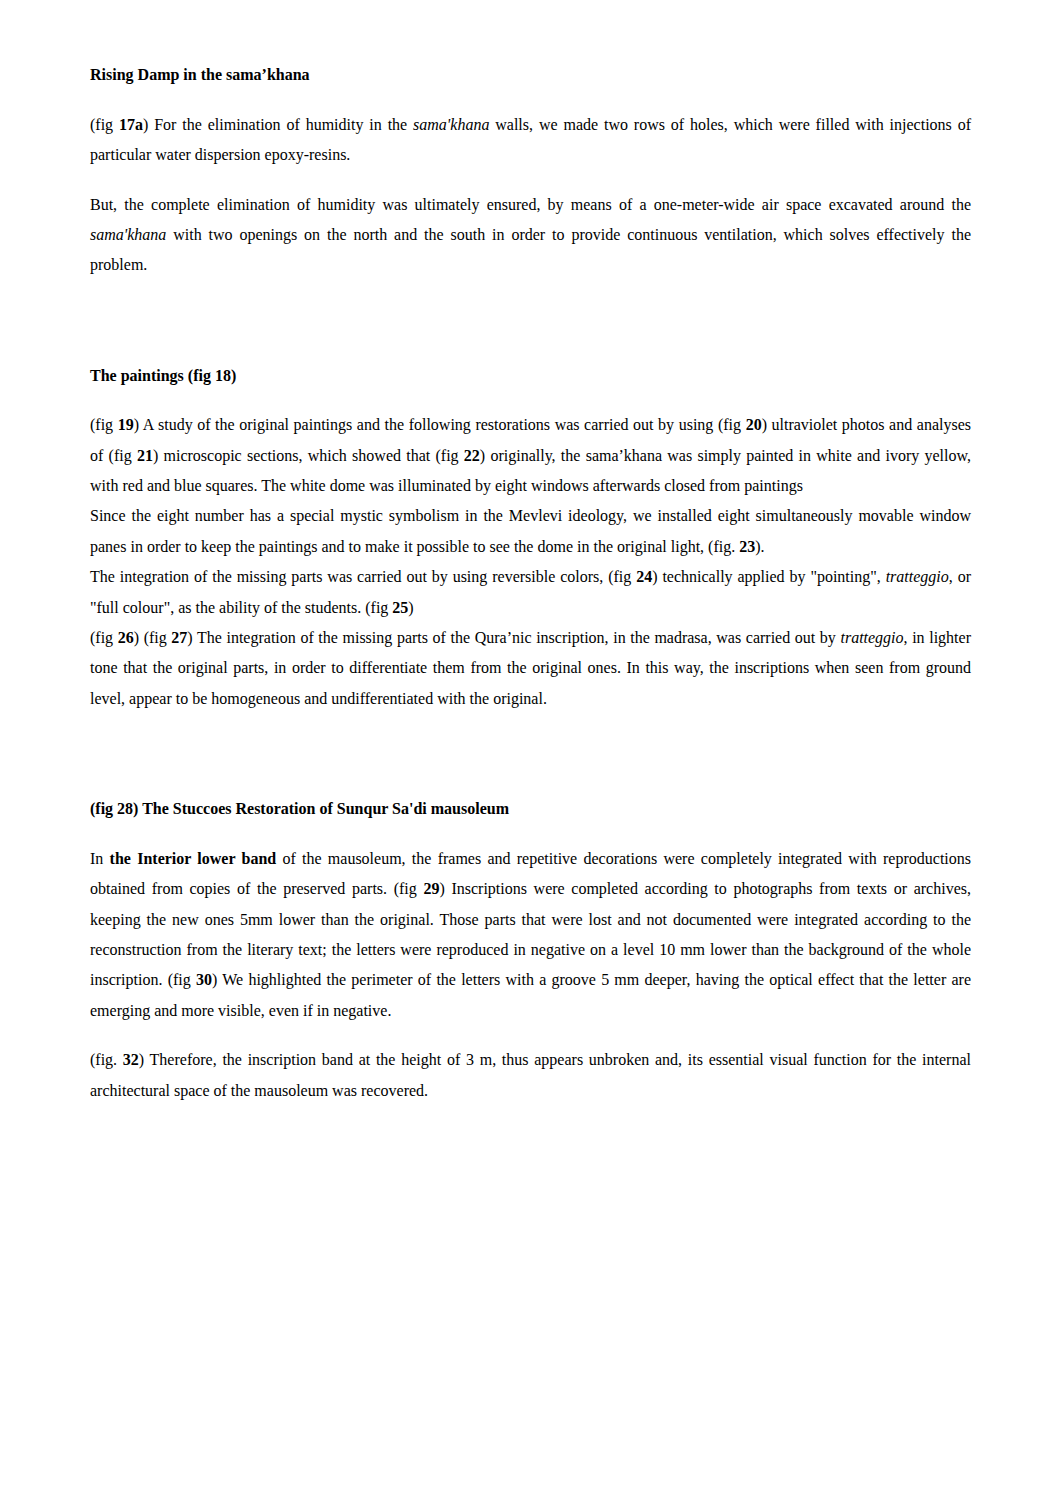Rising Damp in the sama’khana
(fig 17a) For the elimination of humidity in the sama'khana walls, we made two rows of holes, which were filled with injections of particular water dispersion epoxy-resins.
But, the complete elimination of humidity was ultimately ensured, by means of a one-meter-wide air space excavated around the sama'khana with two openings on the north and the south in order to provide continuous ventilation, which solves effectively the problem.
The paintings (fig 18)
(fig 19) A study of the original paintings and the following restorations was carried out by using (fig 20) ultraviolet photos and analyses of (fig 21) microscopic sections, which showed that (fig 22) originally, the sama’khana was simply painted in white and ivory yellow, with red and blue squares. The white dome was illuminated by eight windows afterwards closed from paintings
Since the eight number has a special mystic symbolism in the Mevlevi ideology, we installed eight simultaneously movable window panes in order to keep the paintings and to make it possible to see the dome in the original light, (fig. 23).
The integration of the missing parts was carried out by using reversible colors, (fig 24) technically applied by "pointing", tratteggio, or "full colour", as the ability of the students. (fig 25)
(fig 26) (fig 27) The integration of the missing parts of the Qura’nic inscription, in the madrasa, was carried out by tratteggio, in lighter tone that the original parts, in order to differentiate them from the original ones. In this way, the inscriptions when seen from ground level, appear to be homogeneous and undifferentiated with the original.
(fig 28) The Stuccoes Restoration of Sunqur Sa'di mausoleum
In the Interior lower band of the mausoleum, the frames and repetitive decorations were completely integrated with reproductions obtained from copies of the preserved parts. (fig 29) Inscriptions were completed according to photographs from texts or archives, keeping the new ones 5mm lower than the original. Those parts that were lost and not documented were integrated according to the reconstruction from the literary text; the letters were reproduced in negative on a level 10 mm lower than the background of the whole inscription. (fig 30) We highlighted the perimeter of the letters with a groove 5 mm deeper, having the optical effect that the letter are emerging and more visible, even if in negative.
(fig. 32) Therefore, the inscription band at the height of 3 m, thus appears unbroken and, its essential visual function for the internal architectural space of the mausoleum was recovered.